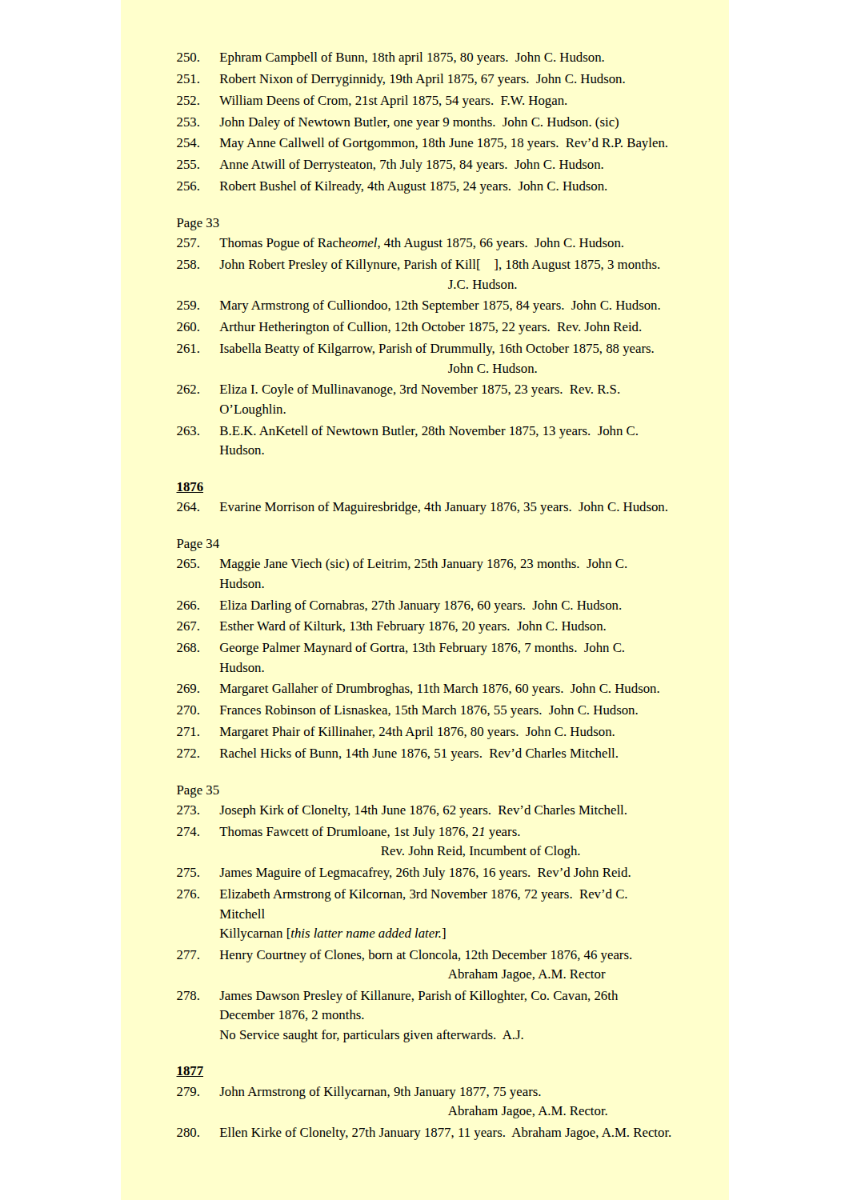250. Ephram Campbell of Bunn, 18th april 1875, 80 years. John C. Hudson.
251. Robert Nixon of Derryginnidy, 19th April 1875, 67 years. John C. Hudson.
252. William Deens of Crom, 21st April 1875, 54 years. F.W. Hogan.
253. John Daley of Newtown Butler, one year 9 months. John C. Hudson. (sic)
254. May Anne Callwell of Gortgommon, 18th June 1875, 18 years. Rev’d R.P. Baylen.
255. Anne Atwill of Derrysteaton, 7th July 1875, 84 years. John C. Hudson.
256. Robert Bushel of Kilready, 4th August 1875, 24 years. John C. Hudson.
Page 33
257. Thomas Pogue of Racheomel, 4th August 1875, 66 years. John C. Hudson.
258. John Robert Presley of Killynure, Parish of Kill[ ], 18th August 1875, 3 months. J.C. Hudson.
259. Mary Armstrong of Culliondoo, 12th September 1875, 84 years. John C. Hudson.
260. Arthur Hetherington of Cullion, 12th October 1875, 22 years. Rev. John Reid.
261. Isabella Beatty of Kilgarrow, Parish of Drummully, 16th October 1875, 88 years. John C. Hudson.
262. Eliza I. Coyle of Mullinavanoge, 3rd November 1875, 23 years. Rev. R.S. O’Loughlin.
263. B.E.K. AnKetell of Newtown Butler, 28th November 1875, 13 years. John C. Hudson.
1876
264. Evarine Morrison of Maguiresbridge, 4th January 1876, 35 years. John C. Hudson.
Page 34
265. Maggie Jane Viech (sic) of Leitrim, 25th January 1876, 23 months. John C. Hudson.
266. Eliza Darling of Cornabras, 27th January 1876, 60 years. John C. Hudson.
267. Esther Ward of Kilturk, 13th February 1876, 20 years. John C. Hudson.
268. George Palmer Maynard of Gortra, 13th February 1876, 7 months. John C. Hudson.
269. Margaret Gallaher of Drumbroghas, 11th March 1876, 60 years. John C. Hudson.
270. Frances Robinson of Lisnaskea, 15th March 1876, 55 years. John C. Hudson.
271. Margaret Phair of Killinaher, 24th April 1876, 80 years. John C. Hudson.
272. Rachel Hicks of Bunn, 14th June 1876, 51 years. Rev’d Charles Mitchell.
Page 35
273. Joseph Kirk of Clonelty, 14th June 1876, 62 years. Rev’d Charles Mitchell.
274. Thomas Fawcett of Drumloane, 1st July 1876, 21 years. Rev. John Reid, Incumbent of Clogh.
275. James Maguire of Legmacafrey, 26th July 1876, 16 years. Rev’d John Reid.
276. Elizabeth Armstrong of Kilcornan, 3rd November 1876, 72 years. Rev’d C. Mitchell Killycarnan [this latter name added later.]
277. Henry Courtney of Clones, born at Cloncola, 12th December 1876, 46 years. Abraham Jagoe, A.M. Rector
278. James Dawson Presley of Killanure, Parish of Killoghter, Co. Cavan, 26th December 1876, 2 months. No Service saught for, particulars given afterwards. A.J.
1877
279. John Armstrong of Killycarnan, 9th January 1877, 75 years. Abraham Jagoe, A.M. Rector.
280. Ellen Kirke of Clonelty, 27th January 1877, 11 years. Abraham Jagoe, A.M. Rector.